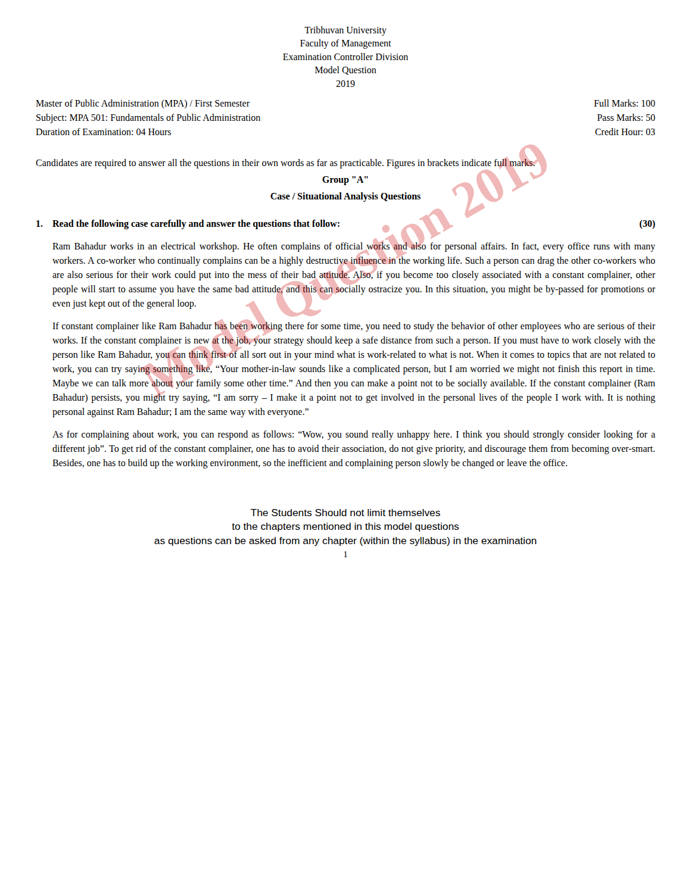Model Question 2019
Tribhuvan University
Faculty of Management
Examination Controller Division
Model Question
2019
Master of Public Administration (MPA) / First Semester Full Marks: 100
Subject: MPA 501: Fundamentals of Public Administration Pass Marks: 50
Duration of Examination: 04 Hours Credit Hour: 03
Candidates are required to answer all the questions in their own words as far as practicable. Figures in brackets indicate full marks.
Group "A"
Case / Situational Analysis Questions
1. Read the following case carefully and answer the questions that follow: (30)
Ram Bahadur works in an electrical workshop. He often complains of official works and also for personal affairs. In fact, every office runs with many workers. A co-worker who continually complains can be a highly destructive influence in the working life. Such a person can drag the other co-workers who are also serious for their work could put into the mess of their bad attitude. Also, if you become too closely associated with a constant complainer, other people will start to assume you have the same bad attitude, and this can socially ostracize you. In this situation, you might be by-passed for promotions or even just kept out of the general loop.
If constant complainer like Ram Bahadur has been working there for some time, you need to study the behavior of other employees who are serious of their works. If the constant complainer is new at the job, your strategy should keep a safe distance from such a person. If you must have to work closely with the person like Ram Bahadur, you can think first of all sort out in your mind what is work-related to what is not. When it comes to topics that are not related to work, you can try saying something like, “Your mother-in-law sounds like a complicated person, but I am worried we might not finish this report in time. Maybe we can talk more about your family some other time.” And then you can make a point not to be socially available. If the constant complainer (Ram Bahadur) persists, you might try saying, “I am sorry – I make it a point not to get involved in the personal lives of the people I work with. It is nothing personal against Ram Bahadur; I am the same way with everyone.”
As for complaining about work, you can respond as follows: “Wow, you sound really unhappy here. I think you should strongly consider looking for a different job”. To get rid of the constant complainer, one has to avoid their association, do not give priority, and discourage them from becoming over-smart. Besides, one has to build up the working environment, so the inefficient and complaining person slowly be changed or leave the office.
The Students Should not limit themselves
to the chapters mentioned in this model questions
as questions can be asked from any chapter (within the syllabus) in the examination
1